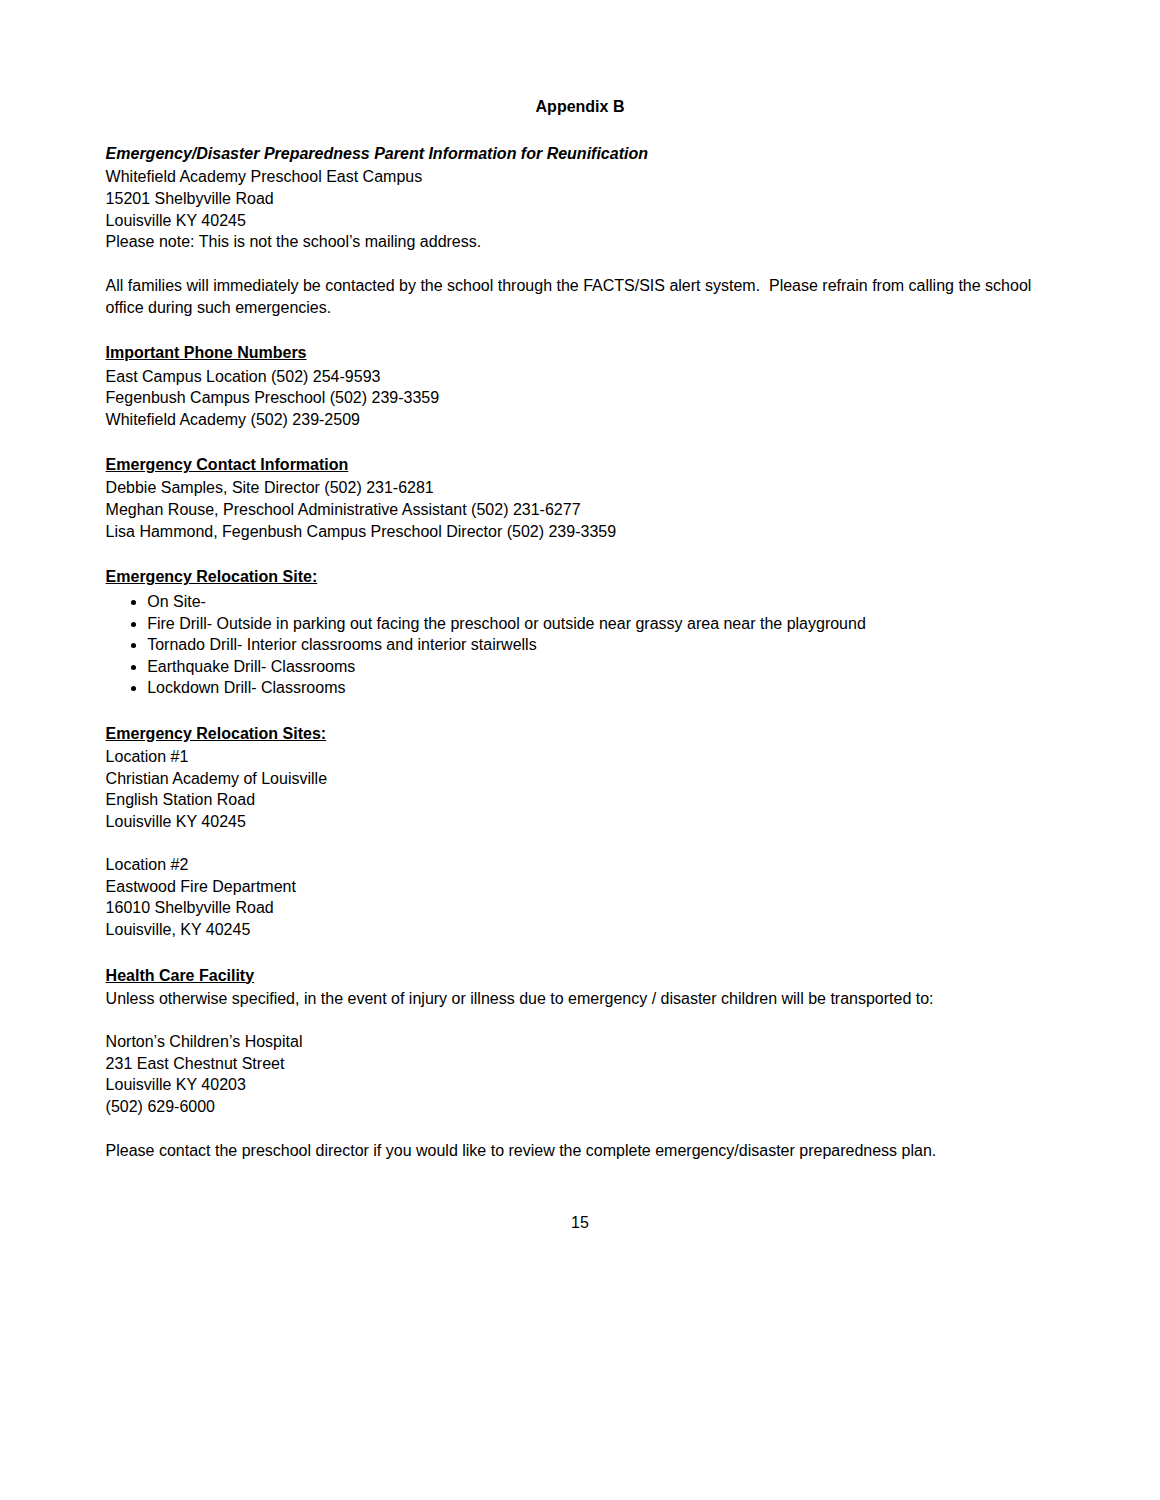Appendix B
Emergency/Disaster Preparedness Parent Information for Reunification
Whitefield Academy Preschool East Campus
15201 Shelbyville Road
Louisville KY 40245
Please note: This is not the school’s mailing address.
All families will immediately be contacted by the school through the FACTS/SIS alert system. Please refrain from calling the school office during such emergencies.
Important Phone Numbers
East Campus Location (502) 254-9593
Fegenbush Campus Preschool (502) 239-3359
Whitefield Academy (502) 239-2509
Emergency Contact Information
Debbie Samples, Site Director (502) 231-6281
Meghan Rouse, Preschool Administrative Assistant (502) 231-6277
Lisa Hammond, Fegenbush Campus Preschool Director (502) 239-3359
Emergency Relocation Site:
On Site-
Fire Drill- Outside in parking out facing the preschool or outside near grassy area near the playground
Tornado Drill- Interior classrooms and interior stairwells
Earthquake Drill- Classrooms
Lockdown Drill- Classrooms
Emergency Relocation Sites:
Location #1
Christian Academy of Louisville
English Station Road
Louisville KY 40245
Location #2
Eastwood Fire Department
16010 Shelbyville Road
Louisville, KY 40245
Health Care Facility
Unless otherwise specified, in the event of injury or illness due to emergency / disaster children will be transported to:
Norton’s Children’s Hospital
231 East Chestnut Street
Louisville KY 40203
(502) 629-6000
Please contact the preschool director if you would like to review the complete emergency/disaster preparedness plan.
15